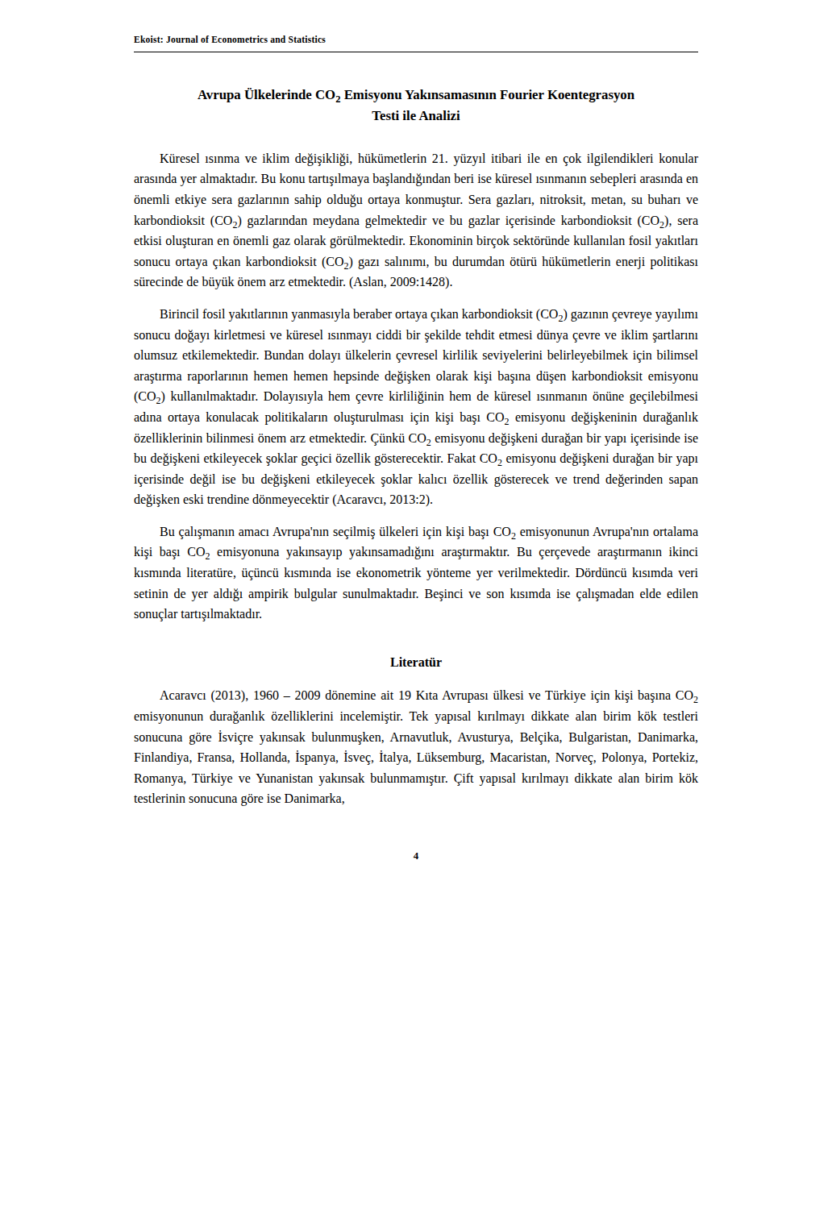Ekoist: Journal of Econometrics and Statistics
Avrupa Ülkelerinde CO2 Emisyonu Yakınsamasının Fourier Koentegrasyon
Testi ile Analizi
Küresel ısınma ve iklim değişikliği, hükümetlerin 21. yüzyıl itibari ile en çok ilgilendikleri konular arasında yer almaktadır. Bu konu tartışılmaya başlandığından beri ise küresel ısınmanın sebepleri arasında en önemli etkiye sera gazlarının sahip olduğu ortaya konmuştur. Sera gazları, nitroksit, metan, su buharı ve karbondioksit (CO2) gazlarından meydana gelmektedir ve bu gazlar içerisinde karbondioksit (CO2), sera etkisi oluşturan en önemli gaz olarak görülmektedir. Ekonominin birçok sektöründe kullanılan fosil yakıtları sonucu ortaya çıkan karbondioksit (CO2) gazı salınımı, bu durumdan ötürü hükümetlerin enerji politikası sürecinde de büyük önem arz etmektedir. (Aslan, 2009:1428).
Birincil fosil yakıtlarının yanmasıyla beraber ortaya çıkan karbondioksit (CO2) gazının çevreye yayılımı sonucu doğayı kirletmesi ve küresel ısınmayı ciddi bir şekilde tehdit etmesi dünya çevre ve iklim şartlarını olumsuz etkilemektedir. Bundan dolayı ülkelerin çevresel kirlilik seviyelerini belirleyebilmek için bilimsel araştırma raporlarının hemen hemen hepsinde değişken olarak kişi başına düşen karbondioksit emisyonu (CO2) kullanılmaktadır. Dolayısıyla hem çevre kirliliğinin hem de küresel ısınmanın önüne geçilebilmesi adına ortaya konulacak politikaların oluşturulması için kişi başı CO2 emisyonu değişkeninin durağanlık özelliklerinin bilinmesi önem arz etmektedir. Çünkü CO2 emisyonu değişkeni durağan bir yapı içerisinde ise bu değişkeni etkileyecek şoklar geçici özellik gösterecektir. Fakat CO2 emisyonu değişkeni durağan bir yapı içerisinde değil ise bu değişkeni etkileyecek şoklar kalıcı özellik gösterecek ve trend değerinden sapan değişken eski trendine dönmeyecektir (Acaravcı, 2013:2).
Bu çalışmanın amacı Avrupa'nın seçilmiş ülkeleri için kişi başı CO2 emisyonunun Avrupa'nın ortalama kişi başı CO2 emisyonuna yakınsayıp yakınsamadığını araştırmaktır. Bu çerçevede araştırmanın ikinci kısmında literatüre, üçüncü kısmında ise ekonometrik yönteme yer verilmektedir. Dördüncü kısımda veri setinin de yer aldığı ampirik bulgular sunulmaktadır. Beşinci ve son kısımda ise çalışmadan elde edilen sonuçlar tartışılmaktadır.
Literatür
Acaravcı (2013), 1960 – 2009 dönemine ait 19 Kıta Avrupası ülkesi ve Türkiye için kişi başına CO2 emisyonunun durağanlık özelliklerini incelemiştir. Tek yapısal kırılmayı dikkate alan birim kök testleri sonucuna göre İsviçre yakınsak bulunmuşken, Arnavutluk, Avusturya, Belçika, Bulgaristan, Danimarka, Finlandiya, Fransa, Hollanda, İspanya, İsveç, İtalya, Lüksemburg, Macaristan, Norveç, Polonya, Portekiz, Romanya, Türkiye ve Yunanistan yakınsak bulunmamıştır. Çift yapısal kırılmayı dikkate alan birim kök testlerinin sonucuna göre ise Danimarka,
4